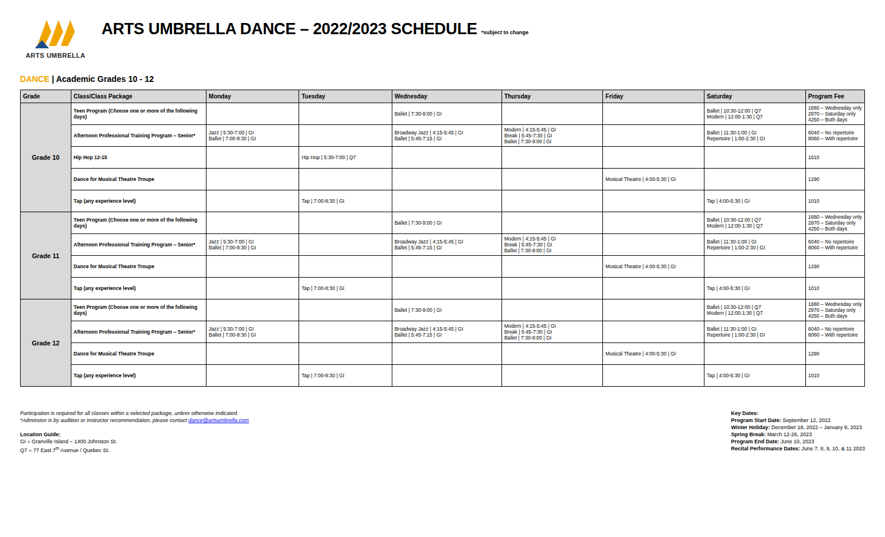ARTS UMBRELLA
ARTS UMBRELLA DANCE – 2022/2023 SCHEDULE *subject to change
DANCE | Academic Grades 10 - 12
| Grade | Class/Class Package | Monday | Tuesday | Wednesday | Thursday | Friday | Saturday | Program Fee |
| --- | --- | --- | --- | --- | --- | --- | --- | --- |
| Grade 10 | Teen Program (Choose one or more of the following days) | | | Ballet / 7:30-9:00 / GI | | | Ballet / 10:30-12:00 / Q7 Modern / 12:00-1:30 / Q7 | 1680 – Wednesday only 2970 – Saturday only 4250 – Both days |
| Afternoon Professional Training Program – Senior* | Jazz / 5:30-7:00 / GI Ballet / 7:00-8:30 / GI | | Broadway Jazz / 4:15-5:45 / GI Ballet / 5:45-7:15 / GI | Modern / 4:15-5:45 / GI Break / 5:45-7:30 / GI Ballet / 7:30-9:00 / GI | | Ballet / 11:30-1:00 / GI Repertoire / 1:00-2:30 / GI | 6040 – No repertoire 8060 – With repertoire |
| Hip Hop 12-15 | | Hip Hop / 5:30-7:00 / Q7 | | | | | 1610 |
| Dance for Musical Theatre Troupe | | | | | Musical Theatre / 4:00-5:30 / GI | | 1290 |
| Tap (any experience level) | | Tap / 7:00-8:30 / GI | | | | Tap / 4:00-5:30 / GI | 1010 |
| Grade 11 | Teen Program (Choose one or more of the following days) | | | Ballet / 7:30-9:00 / GI | | | Ballet / 10:30-12:00 / Q7 Modern / 12:00-1:30 / Q7 | 1680 – Wednesday only 2970 – Saturday only 4250 – Both days |
| Afternoon Professional Training Program – Senior* | Jazz / 5:30-7:00 / GI Ballet / 7:00-8:30 / GI | | Broadway Jazz / 4:15-5:45 / GI Ballet / 5:45-7:15 / GI | Modern / 4:15-5:45 / GI Break / 5:45-7:30 / GI Ballet / 7:30-9:00 / GI | | Ballet / 11:30-1:00 / GI Repertoire / 1:00-2:30 / GI | 6040 – No repertoire 8060 – With repertoire |
| Dance for Musical Theatre Troupe | | | | | Musical Theatre / 4:00-5:30 / GI | | 1290 |
| Tap (any experience level) | | Tap / 7:00-8:30 / GI | | | | Tap / 4:00-5:30 / GI | 1010 |
| Grade 12 | Teen Program (Choose one or more of the following days) | | | Ballet / 7:30-9:00 / GI | | | Ballet / 10:30-12:00 / Q7 Modern / 12:00-1:30 / Q7 | 1680 – Wednesday only 2970 – Saturday only 4250 – Both days |
| Afternoon Professional Training Program – Senior* | Jazz / 5:30-7:00 / GI Ballet / 7:00-8:30 / GI | | Broadway Jazz / 4:15-5:45 / GI Ballet / 5:45-7:15 / GI | Modern / 4:15-5:45 / GI Break / 5:45-7:30 / GI Ballet / 7:30-9:00 / GI | | Ballet / 11:30-1:00 / GI Repertoire / 1:00-2:30 / GI | 6040 – No repertoire 8060 – With repertoire |
| Dance for Musical Theatre Troupe | | | | | Musical Theatre / 4:00-5:30 / GI | | 1290 |
| Tap (any experience level) | | Tap / 7:00-8:30 / GI | | | | Tap / 4:00-5:30 / GI | 1010 |
Participation is required for all classes within a selected package, unless otherwise indicated.
*Admission is by audition or instructor recommendation, please contact dance@artsumbrella.com
Location Guide:
GI = Granville Island – 1400 Johnston St.
Q7 = 77 East 7th Avenue / Quebec St.
Key Dates:
Program Start Date: September 12, 2022
Winter Holiday: December 18, 2022 – January 8, 2023
Spring Break: March 12-26, 2023
Program End Date: June 10, 2023
Recital Performance Dates: June 7, 8, 9, 10, & 11 2023